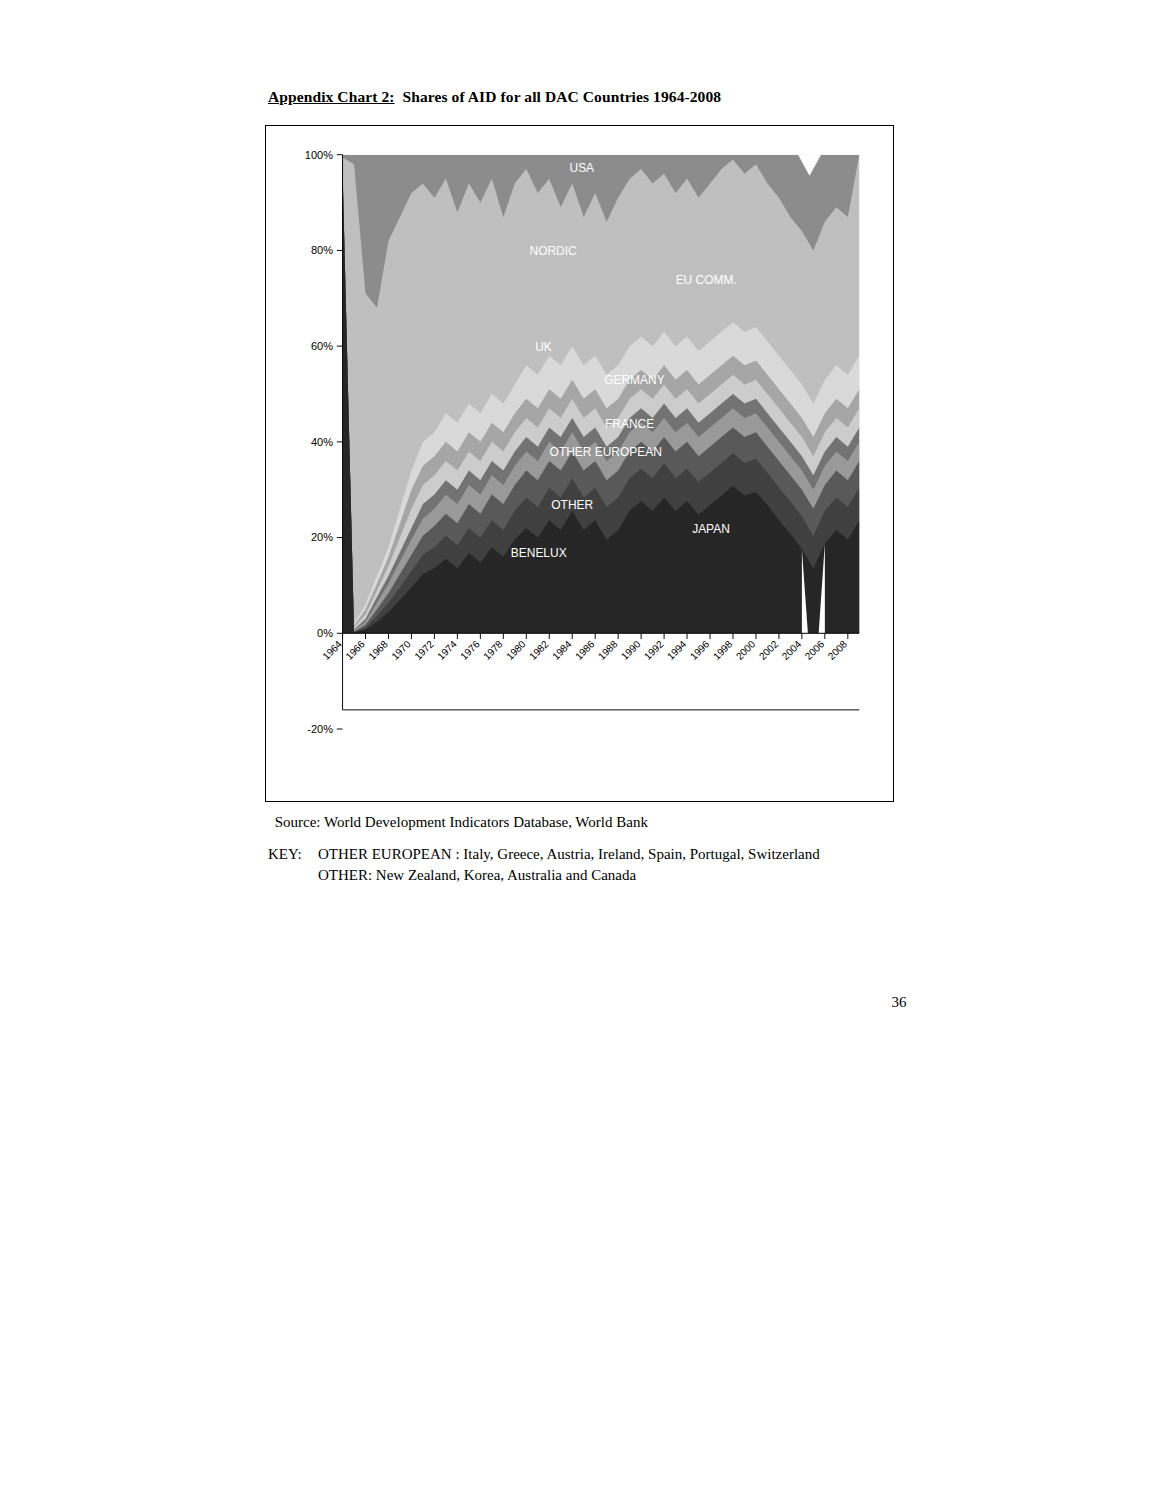Appendix Chart 2: Shares of AID for all DAC Countries 1964-2008
100% 80% 60% 40% 20% 0% -20% 1964 1966 1968 1970 1972 1974 1976 1978 1980 1982 1984 1986 1988 1990 1992 1994 1996 1998 2000 2002 2004 2006 2008 USA NORDIC EU COMM. UK GERMANY FRANCE OTHER EUROPEAN OTHER JAPAN BENELUX
Source: World Development Indicators Database, World Bank
KEY: OTHER EUROPEAN : Italy, Greece, Austria, Ireland, Spain, Portugal, Switzerland OTHER: New Zealand, Korea, Australia and Canada
36